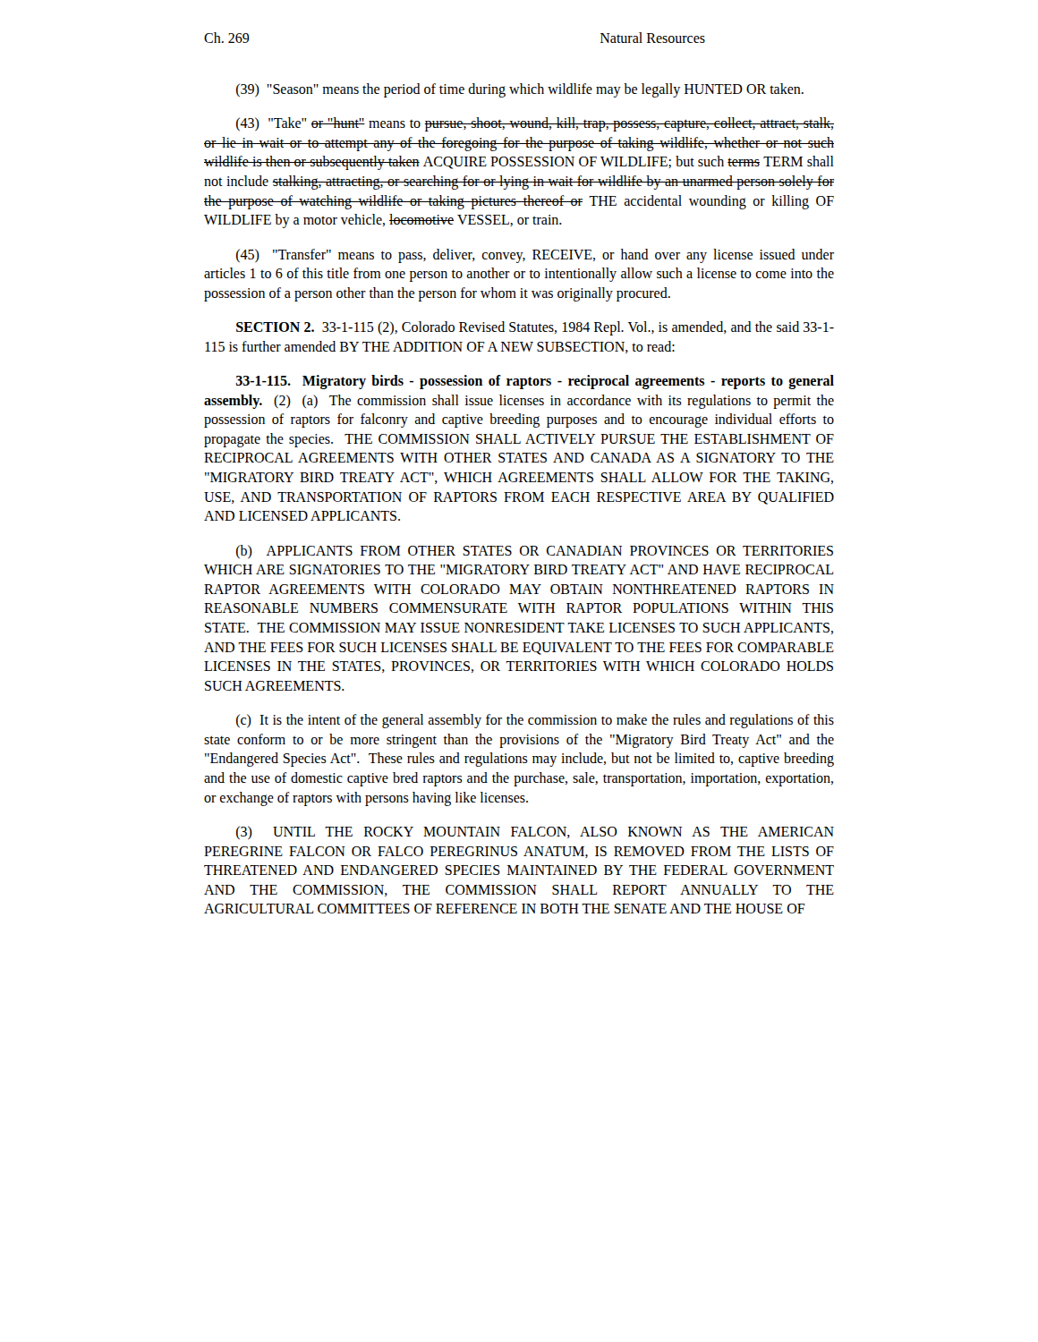Ch. 269 Natural Resources
(39) "Season" means the period of time during which wildlife may be legally HUNTED OR taken.
(43) "Take" or "hunt" means to pursue, shoot, wound, kill, trap, possess, capture, collect, attract, stalk, or lie in wait or to attempt any of the foregoing for the purpose of taking wildlife, whether or not such wildlife is then or subsequently taken ACQUIRE POSSESSION OF WILDLIFE; but such terms TERM shall not include stalking, attracting, or searching for or lying in wait for wildlife by an unarmed person solely for the purpose of watching wildlife or taking pictures thereof or THE accidental wounding or killing OF WILDLIFE by a motor vehicle, locomotive VESSEL, or train.
(45) "Transfer" means to pass, deliver, convey, RECEIVE, or hand over any license issued under articles 1 to 6 of this title from one person to another or to intentionally allow such a license to come into the possession of a person other than the person for whom it was originally procured.
SECTION 2. 33-1-115 (2), Colorado Revised Statutes, 1984 Repl. Vol., is amended, and the said 33-1-115 is further amended BY THE ADDITION OF A NEW SUBSECTION, to read:
33-1-115. Migratory birds - possession of raptors - reciprocal agreements - reports to general assembly. (2) (a) The commission shall issue licenses in accordance with its regulations to permit the possession of raptors for falconry and captive breeding purposes and to encourage individual efforts to propagate the species. THE COMMISSION SHALL ACTIVELY PURSUE THE ESTABLISHMENT OF RECIPROCAL AGREEMENTS WITH OTHER STATES AND CANADA AS A SIGNATORY TO THE "MIGRATORY BIRD TREATY ACT", WHICH AGREEMENTS SHALL ALLOW FOR THE TAKING, USE, AND TRANSPORTATION OF RAPTORS FROM EACH RESPECTIVE AREA BY QUALIFIED AND LICENSED APPLICANTS.
(b) APPLICANTS FROM OTHER STATES OR CANADIAN PROVINCES OR TERRITORIES WHICH ARE SIGNATORIES TO THE "MIGRATORY BIRD TREATY ACT" AND HAVE RECIPROCAL RAPTOR AGREEMENTS WITH COLORADO MAY OBTAIN NONTHREATENED RAPTORS IN REASONABLE NUMBERS COMMENSURATE WITH RAPTOR POPULATIONS WITHIN THIS STATE. THE COMMISSION MAY ISSUE NONRESIDENT TAKE LICENSES TO SUCH APPLICANTS, AND THE FEES FOR SUCH LICENSES SHALL BE EQUIVALENT TO THE FEES FOR COMPARABLE LICENSES IN THE STATES, PROVINCES, OR TERRITORIES WITH WHICH COLORADO HOLDS SUCH AGREEMENTS.
(c) It is the intent of the general assembly for the commission to make the rules and regulations of this state conform to or be more stringent than the provisions of the "Migratory Bird Treaty Act" and the "Endangered Species Act". These rules and regulations may include, but not be limited to, captive breeding and the use of domestic captive bred raptors and the purchase, sale, transportation, importation, exportation, or exchange of raptors with persons having like licenses.
(3) UNTIL THE ROCKY MOUNTAIN FALCON, ALSO KNOWN AS THE AMERICAN PEREGRINE FALCON OR FALCO PEREGRINUS ANATUM, IS REMOVED FROM THE LISTS OF THREATENED AND ENDANGERED SPECIES MAINTAINED BY THE FEDERAL GOVERNMENT AND THE COMMISSION, THE COMMISSION SHALL REPORT ANNUALLY TO THE AGRICULTURAL COMMITTEES OF REFERENCE IN BOTH THE SENATE AND THE HOUSE OF